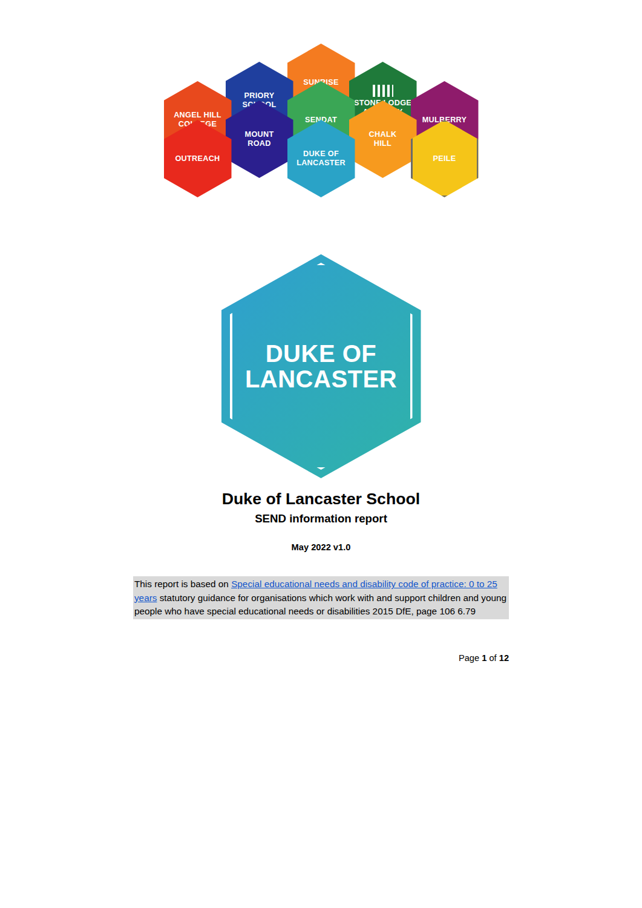Sunrise
Priory
School
Stone Lodge
Academy
Angel Hill
College
SENDAT
Mulberry
Mount
Road
Chalk
Hill
Outreach
Duke of
Lancaster
Peile
Duke of
Lancaster
Duke of Lancaster School
SEND information report
May 2022 v1.0
This report is based on Special educational needs and disability code of practice: 0 to 25 years statutory guidance for organisations which work with and support children and young people who have special educational needs or disabilities 2015 DfE, page 106 6.79
Page 1 of 12